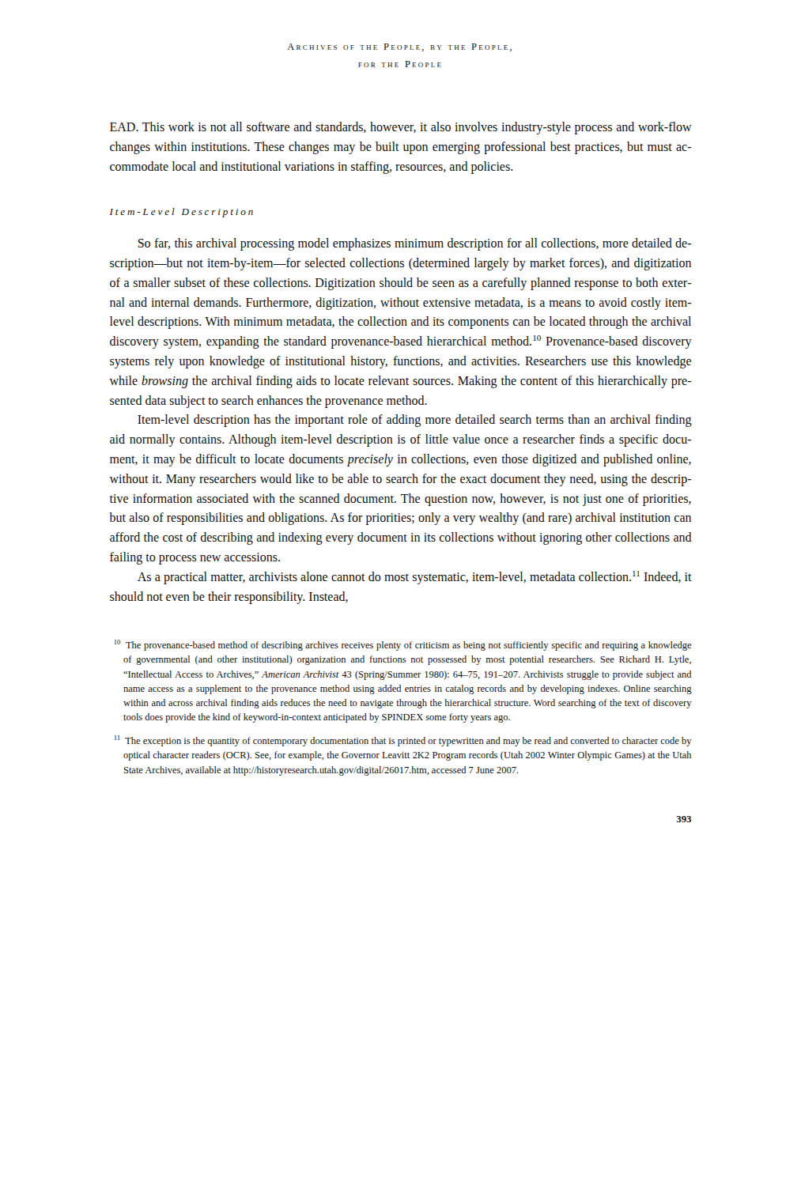Archives of the People, by the People,
for the People
EAD. This work is not all software and standards, however, it also involves industry-style process and work-flow changes within institutions. These changes may be built upon emerging professional best practices, but must accommodate local and institutional variations in staffing, resources, and policies.
Item-Level Description
So far, this archival processing model emphasizes minimum description for all collections, more detailed description—but not item-by-item—for selected collections (determined largely by market forces), and digitization of a smaller subset of these collections. Digitization should be seen as a carefully planned response to both external and internal demands. Furthermore, digitization, without extensive metadata, is a means to avoid costly item-level descriptions. With minimum metadata, the collection and its components can be located through the archival discovery system, expanding the standard provenance-based hierarchical method.10 Provenance-based discovery systems rely upon knowledge of institutional history, functions, and activities. Researchers use this knowledge while browsing the archival finding aids to locate relevant sources. Making the content of this hierarchically presented data subject to search enhances the provenance method.
Item-level description has the important role of adding more detailed search terms than an archival finding aid normally contains. Although item-level description is of little value once a researcher finds a specific document, it may be difficult to locate documents precisely in collections, even those digitized and published online, without it. Many researchers would like to be able to search for the exact document they need, using the descriptive information associated with the scanned document. The question now, however, is not just one of priorities, but also of responsibilities and obligations. As for priorities; only a very wealthy (and rare) archival institution can afford the cost of describing and indexing every document in its collections without ignoring other collections and failing to process new accessions.
As a practical matter, archivists alone cannot do most systematic, item-level, metadata collection.11 Indeed, it should not even be their responsibility. Instead,
10 The provenance-based method of describing archives receives plenty of criticism as being not sufficiently specific and requiring a knowledge of governmental (and other institutional) organization and functions not possessed by most potential researchers. See Richard H. Lytle, “Intellectual Access to Archives,” American Archivist 43 (Spring/Summer 1980): 64–75, 191–207. Archivists struggle to provide subject and name access as a supplement to the provenance method using added entries in catalog records and by developing indexes. Online searching within and across archival finding aids reduces the need to navigate through the hierarchical structure. Word searching of the text of discovery tools does provide the kind of keyword-in-context anticipated by SPINDEX some forty years ago.
11 The exception is the quantity of contemporary documentation that is printed or typewritten and may be read and converted to character code by optical character readers (OCR). See, for example, the Governor Leavitt 2K2 Program records (Utah 2002 Winter Olympic Games) at the Utah State Archives, available at http://historyresearch.utah.gov/digital/26017.htm, accessed 7 June 2007.
393